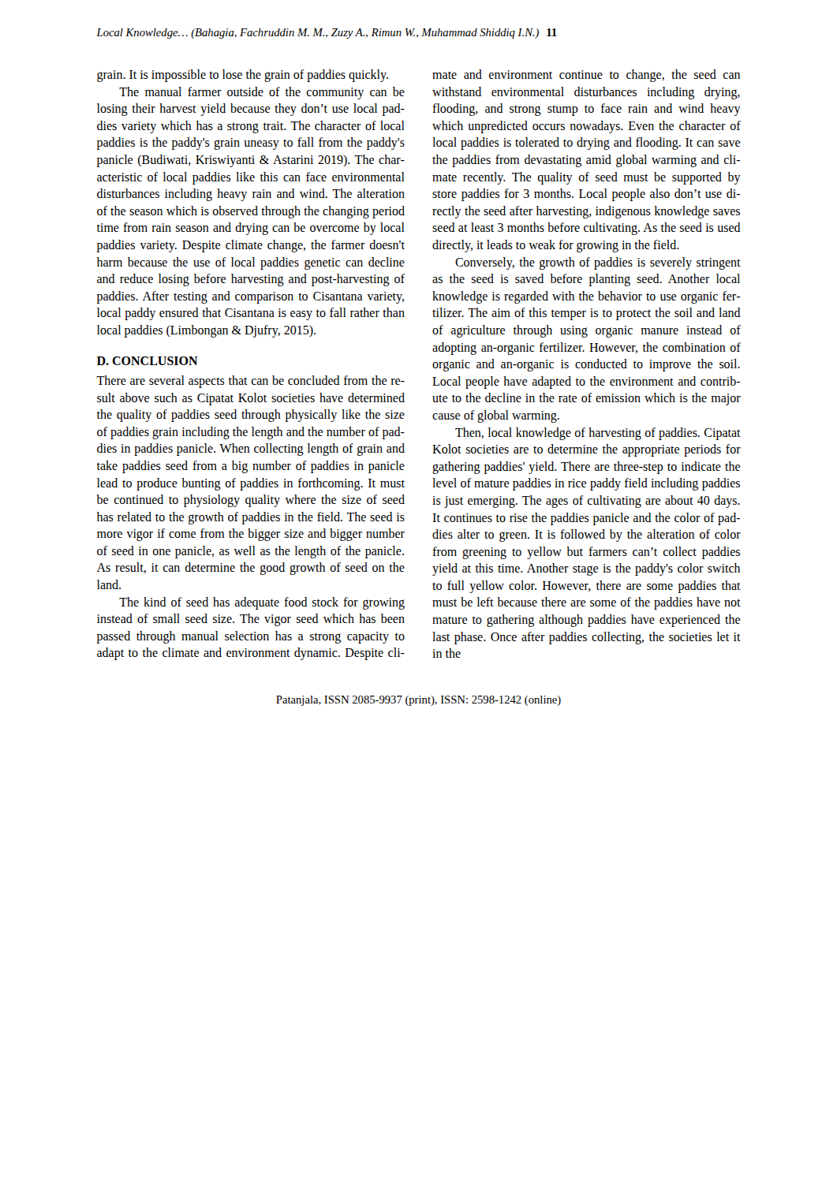Local Knowledge… (Bahagia, Fachruddin M. M., Zuzy A., Rimun W., Muhammad Shiddiq I.N.) 11
grain. It is impossible to lose the grain of paddies quickly.
The manual farmer outside of the community can be losing their harvest yield because they don’t use local paddies variety which has a strong trait. The character of local paddies is the paddy's grain uneasy to fall from the paddy's panicle (Budiwati, Kriswiyanti & Astarini 2019). The characteristic of local paddies like this can face environmental disturbances including heavy rain and wind. The alteration of the season which is observed through the changing period time from rain season and drying can be overcome by local paddies variety. Despite climate change, the farmer doesn't harm because the use of local paddies genetic can decline and reduce losing before harvesting and post-harvesting of paddies. After testing and comparison to Cisantana variety, local paddy ensured that Cisantana is easy to fall rather than local paddies (Limbongan & Djufry, 2015).
D. CONCLUSION
There are several aspects that can be concluded from the result above such as Cipatat Kolot societies have determined the quality of paddies seed through physically like the size of paddies grain including the length and the number of paddies in paddies panicle. When collecting length of grain and take paddies seed from a big number of paddies in panicle lead to produce bunting of paddies in forthcoming. It must be continued to physiology quality where the size of seed has related to the growth of paddies in the field. The seed is more vigor if come from the bigger size and bigger number of seed in one panicle, as well as the length of the panicle. As result, it can determine the good growth of seed on the land.
The kind of seed has adequate food stock for growing instead of small seed size. The vigor seed which has been passed through manual selection has a strong capacity to adapt to the climate and environment dynamic. Despite climate and environment continue to change, the seed can withstand environmental disturbances including drying, flooding, and strong stump to face rain and wind heavy which unpredicted occurs nowadays. Even the character of local paddies is tolerated to drying and flooding. It can save the paddies from devastating amid global warming and climate recently. The quality of seed must be supported by store paddies for 3 months. Local people also don’t use directly the seed after harvesting, indigenous knowledge saves seed at least 3 months before cultivating. As the seed is used directly, it leads to weak for growing in the field.
Conversely, the growth of paddies is severely stringent as the seed is saved before planting seed. Another local knowledge is regarded with the behavior to use organic fertilizer. The aim of this temper is to protect the soil and land of agriculture through using organic manure instead of adopting an-organic fertilizer. However, the combination of organic and an-organic is conducted to improve the soil. Local people have adapted to the environment and contribute to the decline in the rate of emission which is the major cause of global warming.
Then, local knowledge of harvesting of paddies. Cipatat Kolot societies are to determine the appropriate periods for gathering paddies' yield. There are three-step to indicate the level of mature paddies in rice paddy field including paddies is just emerging. The ages of cultivating are about 40 days. It continues to rise the paddies panicle and the color of paddies alter to green. It is followed by the alteration of color from greening to yellow but farmers can’t collect paddies yield at this time. Another stage is the paddy's color switch to full yellow color. However, there are some paddies that must be left because there are some of the paddies have not mature to gathering although paddies have experienced the last phase. Once after paddies collecting, the societies let it in the
Patanjala, ISSN 2085-9937 (print), ISSN: 2598-1242 (online)